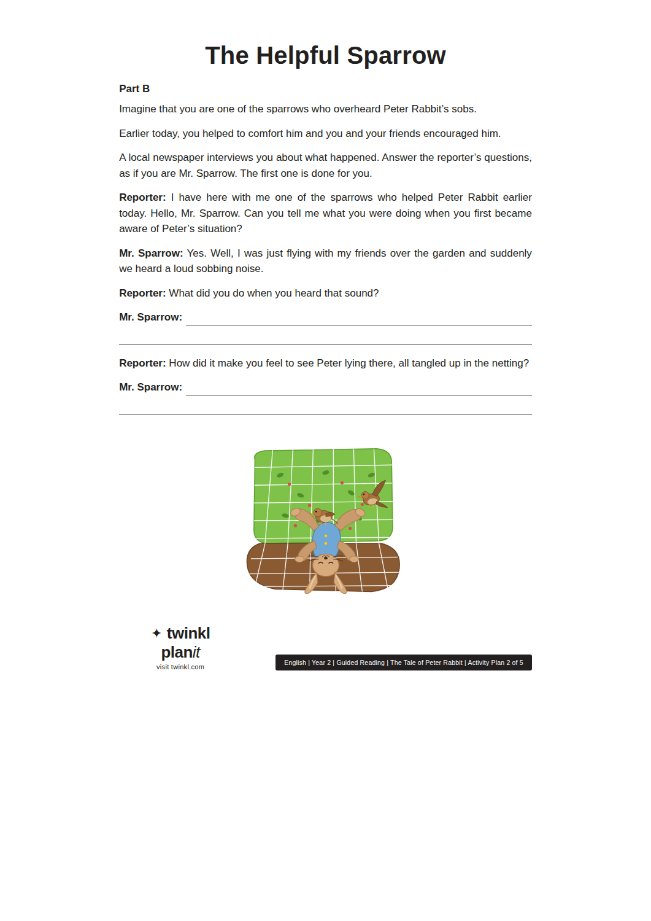The Helpful Sparrow
Part B
Imagine that you are one of the sparrows who overheard Peter Rabbit’s sobs.
Earlier today, you helped to comfort him and you and your friends encouraged him.
A local newspaper interviews you about what happened. Answer the reporter’s questions, as if you are Mr. Sparrow. The first one is done for you.
Reporter: I have here with me one of the sparrows who helped Peter Rabbit earlier today. Hello, Mr. Sparrow. Can you tell me what you were doing when you first became aware of Peter’s situation?
Mr. Sparrow: Yes. Well, I was just flying with my friends over the garden and suddenly we heard a loud sobbing noise.
Reporter: What did you do when you heard that sound?
Mr. Sparrow:
Reporter: How did it make you feel to see Peter lying there, all tangled up in the netting?
Mr. Sparrow:
✦ twinkl
planit
visit twinkl.com
English | Year 2 | Guided Reading | The Tale of Peter Rabbit | Activity Plan 2 of 5